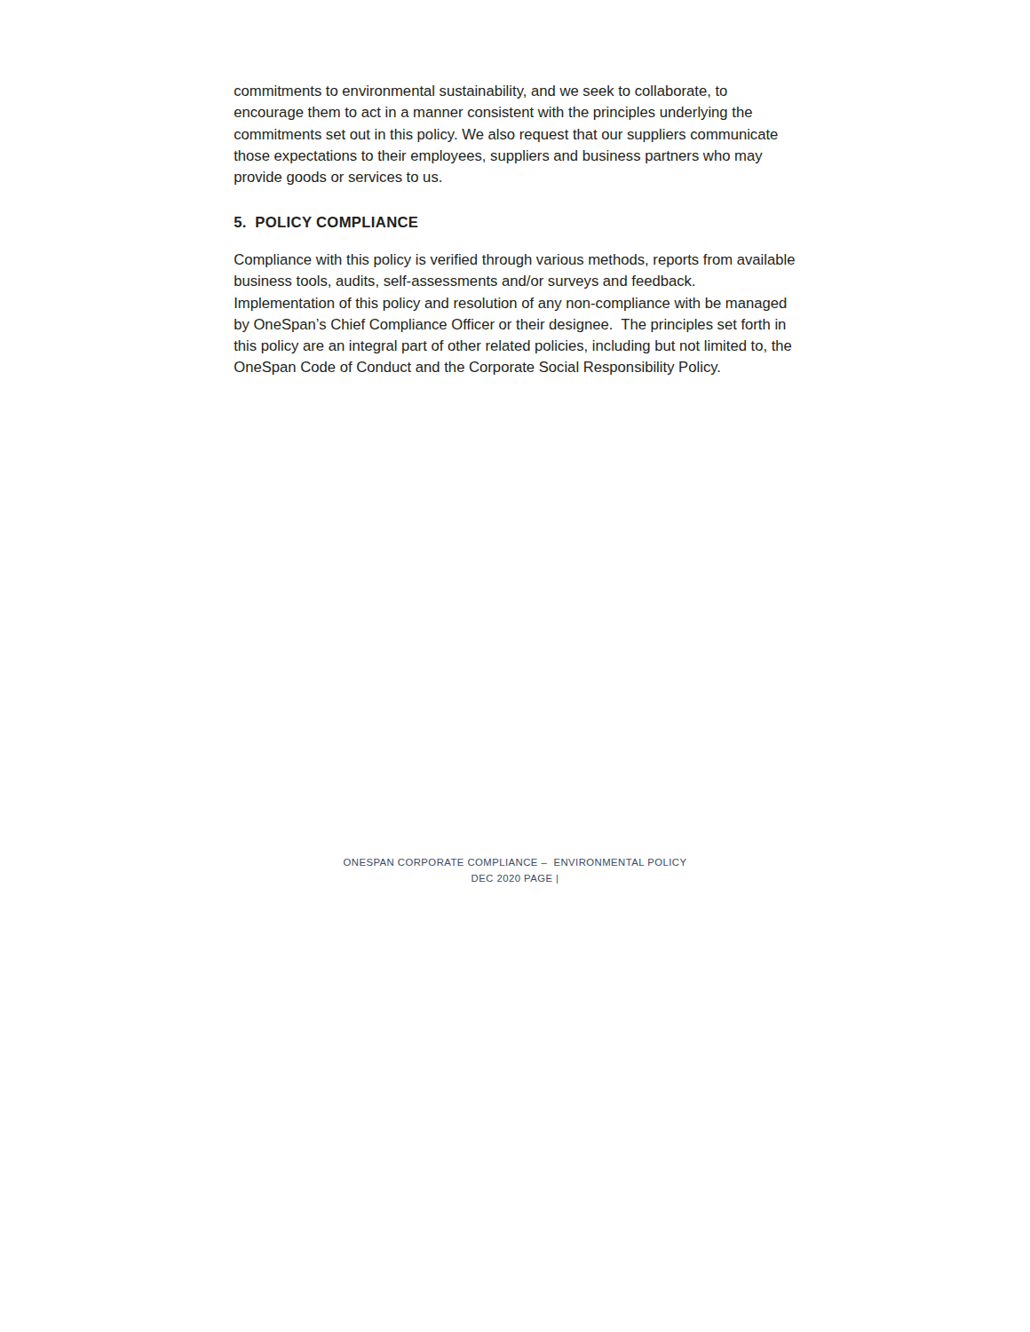commitments to environmental sustainability, and we seek to collaborate, to encourage them to act in a manner consistent with the principles underlying the commitments set out in this policy. We also request that our suppliers communicate those expectations to their employees, suppliers and business partners who may provide goods or services to us.
5. POLICY COMPLIANCE
Compliance with this policy is verified through various methods, reports from available business tools, audits, self-assessments and/or surveys and feedback. Implementation of this policy and resolution of any non-compliance with be managed by OneSpan’s Chief Compliance Officer or their designee. The principles set forth in this policy are an integral part of other related policies, including but not limited to, the OneSpan Code of Conduct and the Corporate Social Responsibility Policy.
ONESPAN CORPORATE COMPLIANCE – ENVIRONMENTAL POLICY
DEC 2020 PAGE |